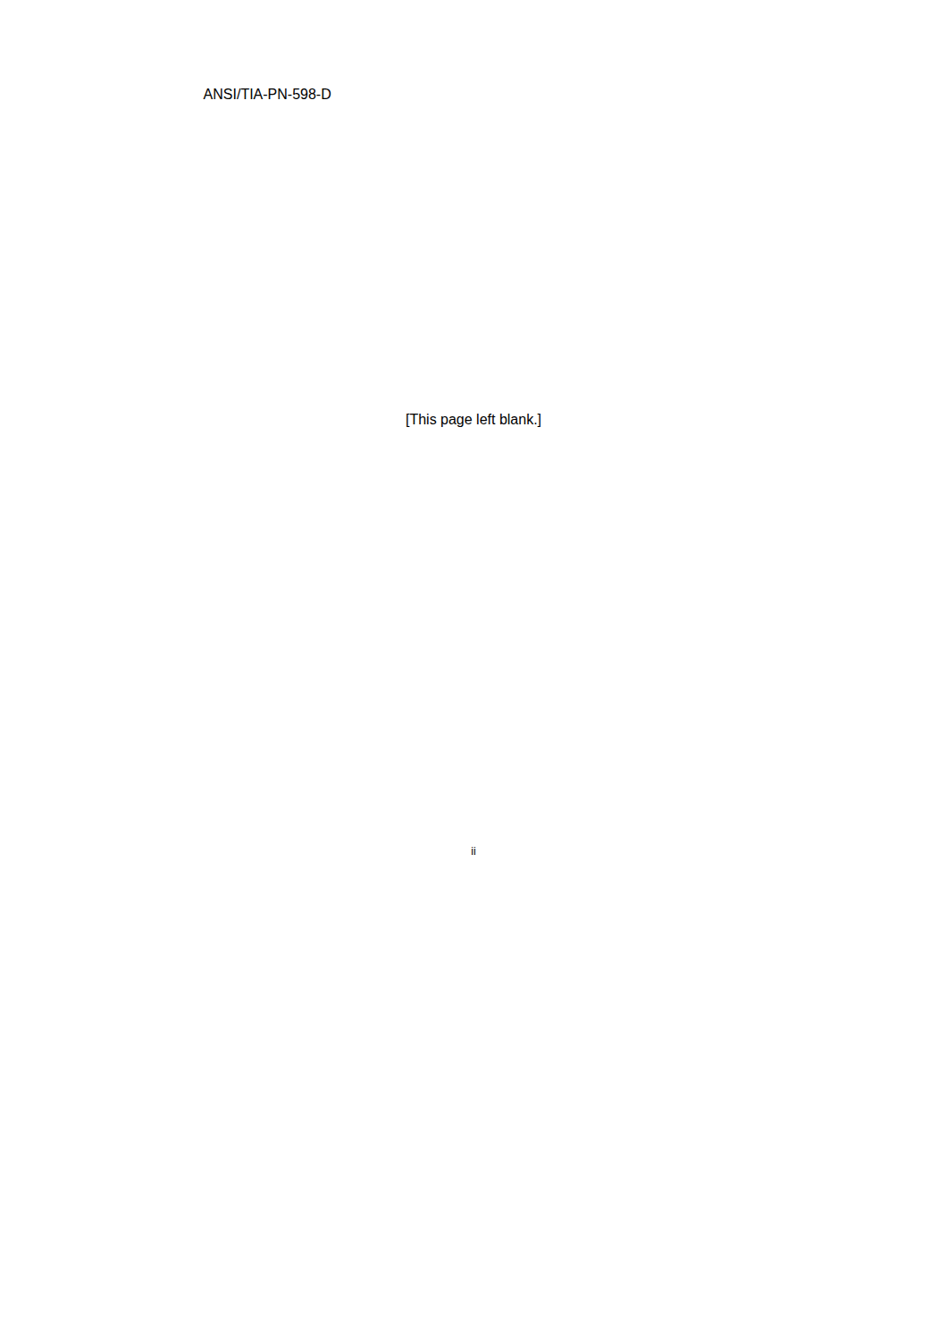ANSI/TIA-PN-598-D
[This page left blank.]
ii